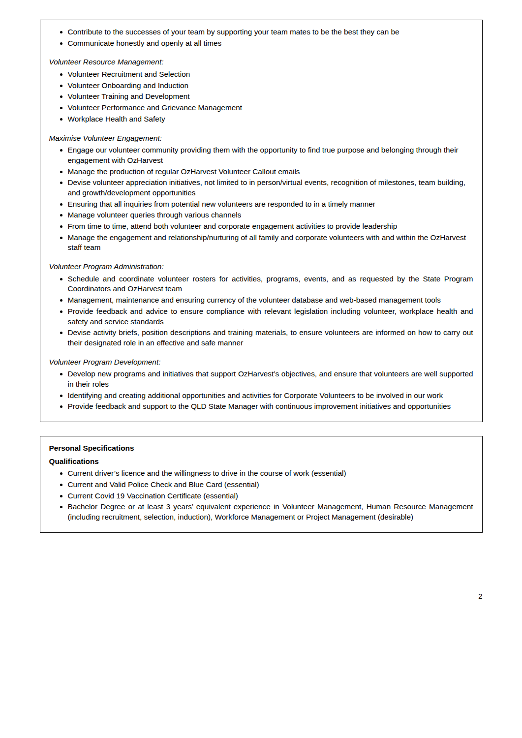Contribute to the successes of your team by supporting your team mates to be the best they can be
Communicate honestly and openly at all times
Volunteer Resource Management:
Volunteer Recruitment and Selection
Volunteer Onboarding and Induction
Volunteer Training and Development
Volunteer Performance and Grievance Management
Workplace Health and Safety
Maximise Volunteer Engagement:
Engage our volunteer community providing them with the opportunity to find true purpose and belonging through their engagement with OzHarvest
Manage the production of regular OzHarvest Volunteer Callout emails
Devise volunteer appreciation initiatives, not limited to in person/virtual events, recognition of milestones, team building, and growth/development opportunities
Ensuring that all inquiries from potential new volunteers are responded to in a timely manner
Manage volunteer queries through various channels
From time to time, attend both volunteer and corporate engagement activities to provide leadership
Manage the engagement and relationship/nurturing of all family and corporate volunteers with and within the OzHarvest staff team
Volunteer Program Administration:
Schedule and coordinate volunteer rosters for activities, programs, events, and as requested by the State Program Coordinators and OzHarvest team
Management, maintenance and ensuring currency of the volunteer database and web-based management tools
Provide feedback and advice to ensure compliance with relevant legislation including volunteer, workplace health and safety and service standards
Devise activity briefs, position descriptions and training materials, to ensure volunteers are informed on how to carry out their designated role in an effective and safe manner
Volunteer Program Development:
Develop new programs and initiatives that support OzHarvest’s objectives, and ensure that volunteers are well supported in their roles
Identifying and creating additional opportunities and activities for Corporate Volunteers to be involved in our work
Provide feedback and support to the QLD State Manager with continuous improvement initiatives and opportunities
Personal Specifications
Qualifications
Current driver’s licence and the willingness to drive in the course of work (essential)
Current and Valid Police Check and Blue Card (essential)
Current Covid 19 Vaccination Certificate (essential)
Bachelor Degree or at least 3 years’ equivalent experience in Volunteer Management, Human Resource Management (including recruitment, selection, induction), Workforce Management or Project Management (desirable)
2